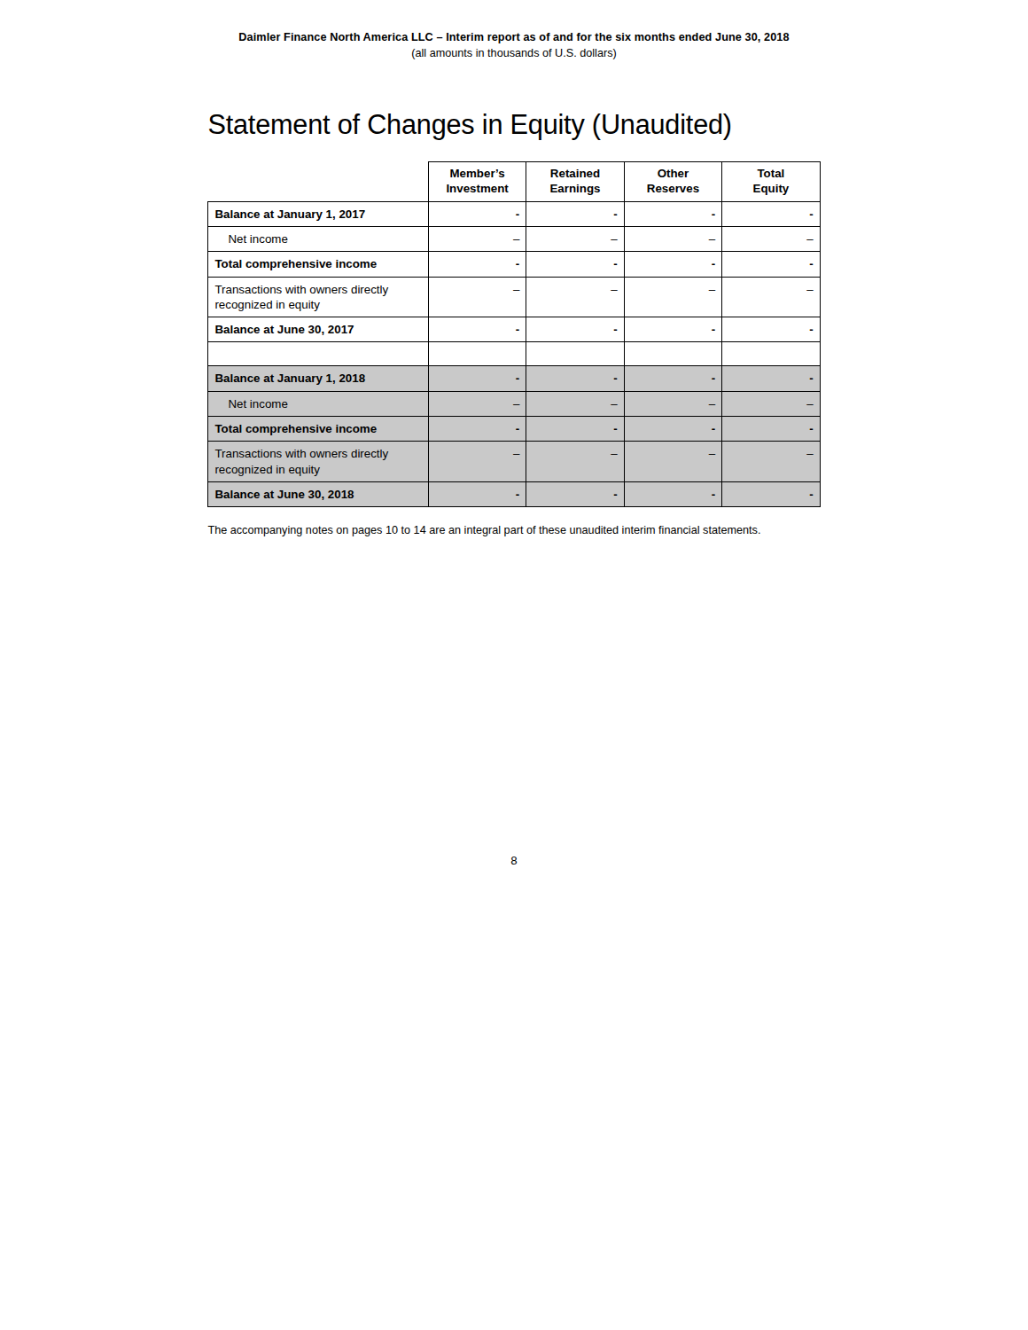Daimler Finance North America LLC – Interim report as of and for the six months ended June 30, 2018
(all amounts in thousands of U.S. dollars)
Statement of Changes in Equity (Unaudited)
| | Member’s Investment | Retained Earnings | Other Reserves | Total Equity |
| --- | --- | --- | --- | --- |
| Balance at January 1, 2017 | - | - | - | - |
| Net income | – | – | – | – |
| Total comprehensive income | - | - | - | - |
| Transactions with owners directly recognized in equity | – | – | – | – |
| Balance at June 30, 2017 | - | - | - | - |
| Balance at January 1, 2018 | - | - | - | - |
| Net income | – | – | – | – |
| Total comprehensive income | - | - | - | - |
| Transactions with owners directly recognized in equity | – | – | – | – |
| Balance at June 30, 2018 | - | - | - | - |
The accompanying notes on pages 10 to 14 are an integral part of these unaudited interim financial statements.
8